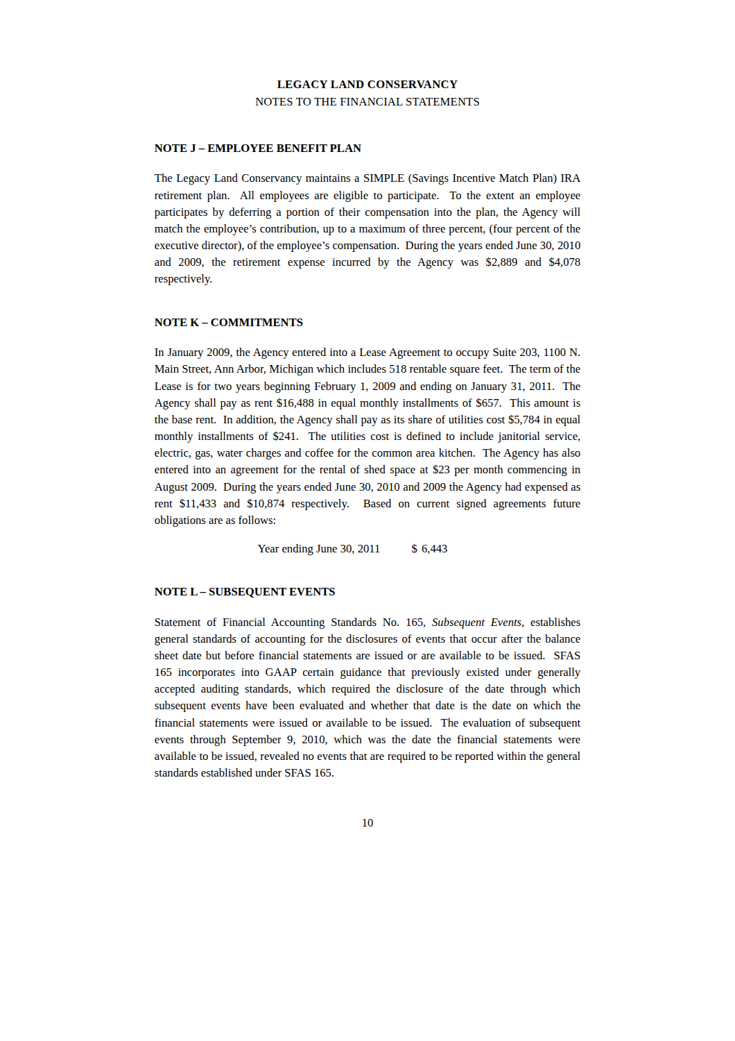Legacy Land Conservancy
Notes to the Financial Statements
Note J – Employee Benefit Plan
The Legacy Land Conservancy maintains a SIMPLE (Savings Incentive Match Plan) IRA retirement plan. All employees are eligible to participate. To the extent an employee participates by deferring a portion of their compensation into the plan, the Agency will match the employee’s contribution, up to a maximum of three percent, (four percent of the executive director), of the employee’s compensation. During the years ended June 30, 2010 and 2009, the retirement expense incurred by the Agency was $2,889 and $4,078 respectively.
Note K – Commitments
In January 2009, the Agency entered into a Lease Agreement to occupy Suite 203, 1100 N. Main Street, Ann Arbor, Michigan which includes 518 rentable square feet. The term of the Lease is for two years beginning February 1, 2009 and ending on January 31, 2011. The Agency shall pay as rent $16,488 in equal monthly installments of $657. This amount is the base rent. In addition, the Agency shall pay as its share of utilities cost $5,784 in equal monthly installments of $241. The utilities cost is defined to include janitorial service, electric, gas, water charges and coffee for the common area kitchen. The Agency has also entered into an agreement for the rental of shed space at $23 per month commencing in August 2009. During the years ended June 30, 2010 and 2009 the Agency had expensed as rent $11,433 and $10,874 respectively. Based on current signed agreements future obligations are as follows:
| Year ending June 30, 2011 | $ | 6,443 |
Note L – Subsequent Events
Statement of Financial Accounting Standards No. 165, Subsequent Events, establishes general standards of accounting for the disclosures of events that occur after the balance sheet date but before financial statements are issued or are available to be issued. SFAS 165 incorporates into GAAP certain guidance that previously existed under generally accepted auditing standards, which required the disclosure of the date through which subsequent events have been evaluated and whether that date is the date on which the financial statements were issued or available to be issued. The evaluation of subsequent events through September 9, 2010, which was the date the financial statements were available to be issued, revealed no events that are required to be reported within the general standards established under SFAS 165.
10